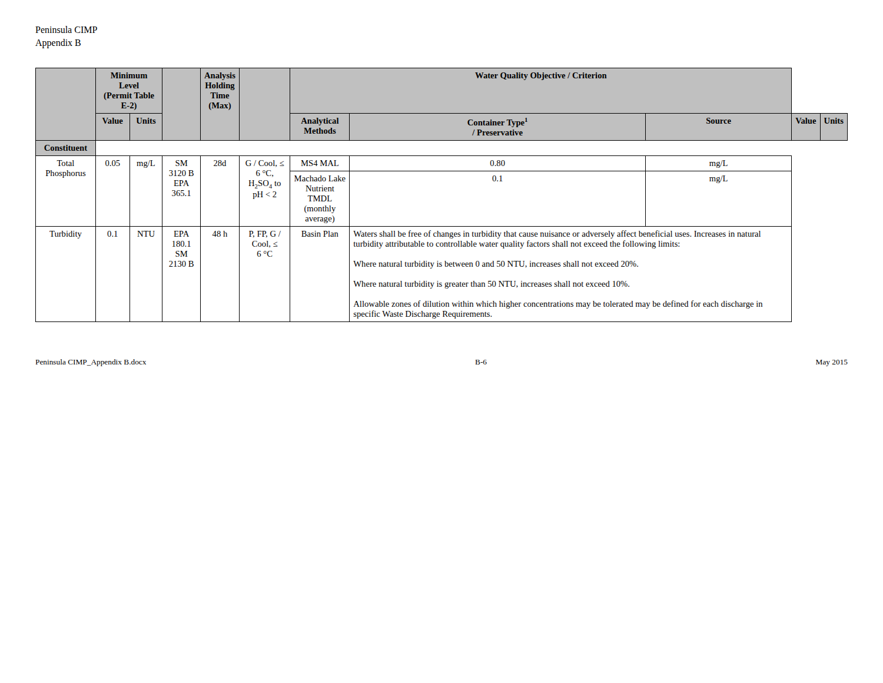Peninsula CIMP
Appendix B
| | Minimum Level (Permit Table E-2) | | Analysis Holding Time (Max) | | Water Quality Objective / Criterion |
| --- | --- | --- | --- | --- | --- |
| Value | Units | Analytical Methods | Container Type 1 / Preservative | Source | Value | Units |
| Constituent | | | | | | | | |
| Total Phosphorus | 0.05 | mg/L | SM 3120 B EPA 365.1 | 28d | G / Cool, ≤ 6 °C, H 2 SO 4 to pH < 2 | MS4 MAL | 0.80 | mg/L |
| Machado Lake Nutrient TMDL (monthly average) | 0.1 | mg/L |
| Turbidity | 0.1 | NTU | EPA 180.1 SM 2130 B | 48 h | P, FP, G / Cool, ≤ 6 °C | Basin Plan | Waters shall be free of changes in turbidity that cause nuisance or adversely affect beneficial uses. Increases in natural turbidity attributable to controllable water quality factors shall not exceed the following limits: Where natural turbidity is between 0 and 50 NTU, increases shall not exceed 20%. Where natural turbidity is greater than 50 NTU, increases shall not exceed 10%. Allowable zones of dilution within which higher concentrations may be tolerated may be defined for each discharge in specific Waste Discharge Requirements. |
Peninsula CIMP_Appendix B.docx B-6 May 2015